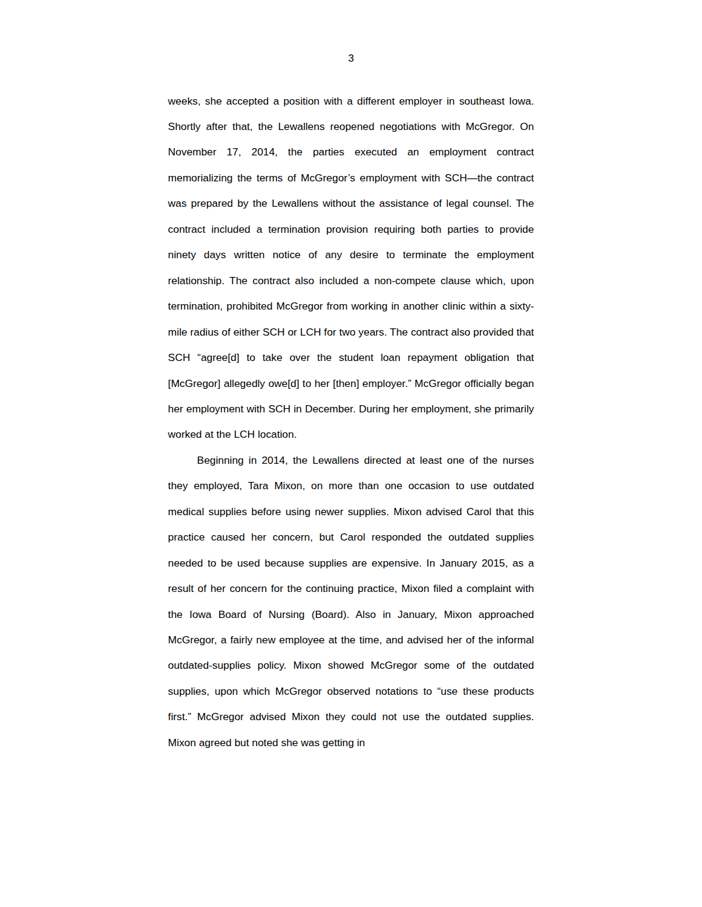3
weeks, she accepted a position with a different employer in southeast Iowa. Shortly after that, the Lewallens reopened negotiations with McGregor. On November 17, 2014, the parties executed an employment contract memorializing the terms of McGregor’s employment with SCH—the contract was prepared by the Lewallens without the assistance of legal counsel. The contract included a termination provision requiring both parties to provide ninety days written notice of any desire to terminate the employment relationship. The contract also included a non-compete clause which, upon termination, prohibited McGregor from working in another clinic within a sixty-mile radius of either SCH or LCH for two years. The contract also provided that SCH “agree[d] to take over the student loan repayment obligation that [McGregor] allegedly owe[d] to her [then] employer.” McGregor officially began her employment with SCH in December. During her employment, she primarily worked at the LCH location.
Beginning in 2014, the Lewallens directed at least one of the nurses they employed, Tara Mixon, on more than one occasion to use outdated medical supplies before using newer supplies. Mixon advised Carol that this practice caused her concern, but Carol responded the outdated supplies needed to be used because supplies are expensive. In January 2015, as a result of her concern for the continuing practice, Mixon filed a complaint with the Iowa Board of Nursing (Board). Also in January, Mixon approached McGregor, a fairly new employee at the time, and advised her of the informal outdated-supplies policy. Mixon showed McGregor some of the outdated supplies, upon which McGregor observed notations to “use these products first.” McGregor advised Mixon they could not use the outdated supplies. Mixon agreed but noted she was getting in